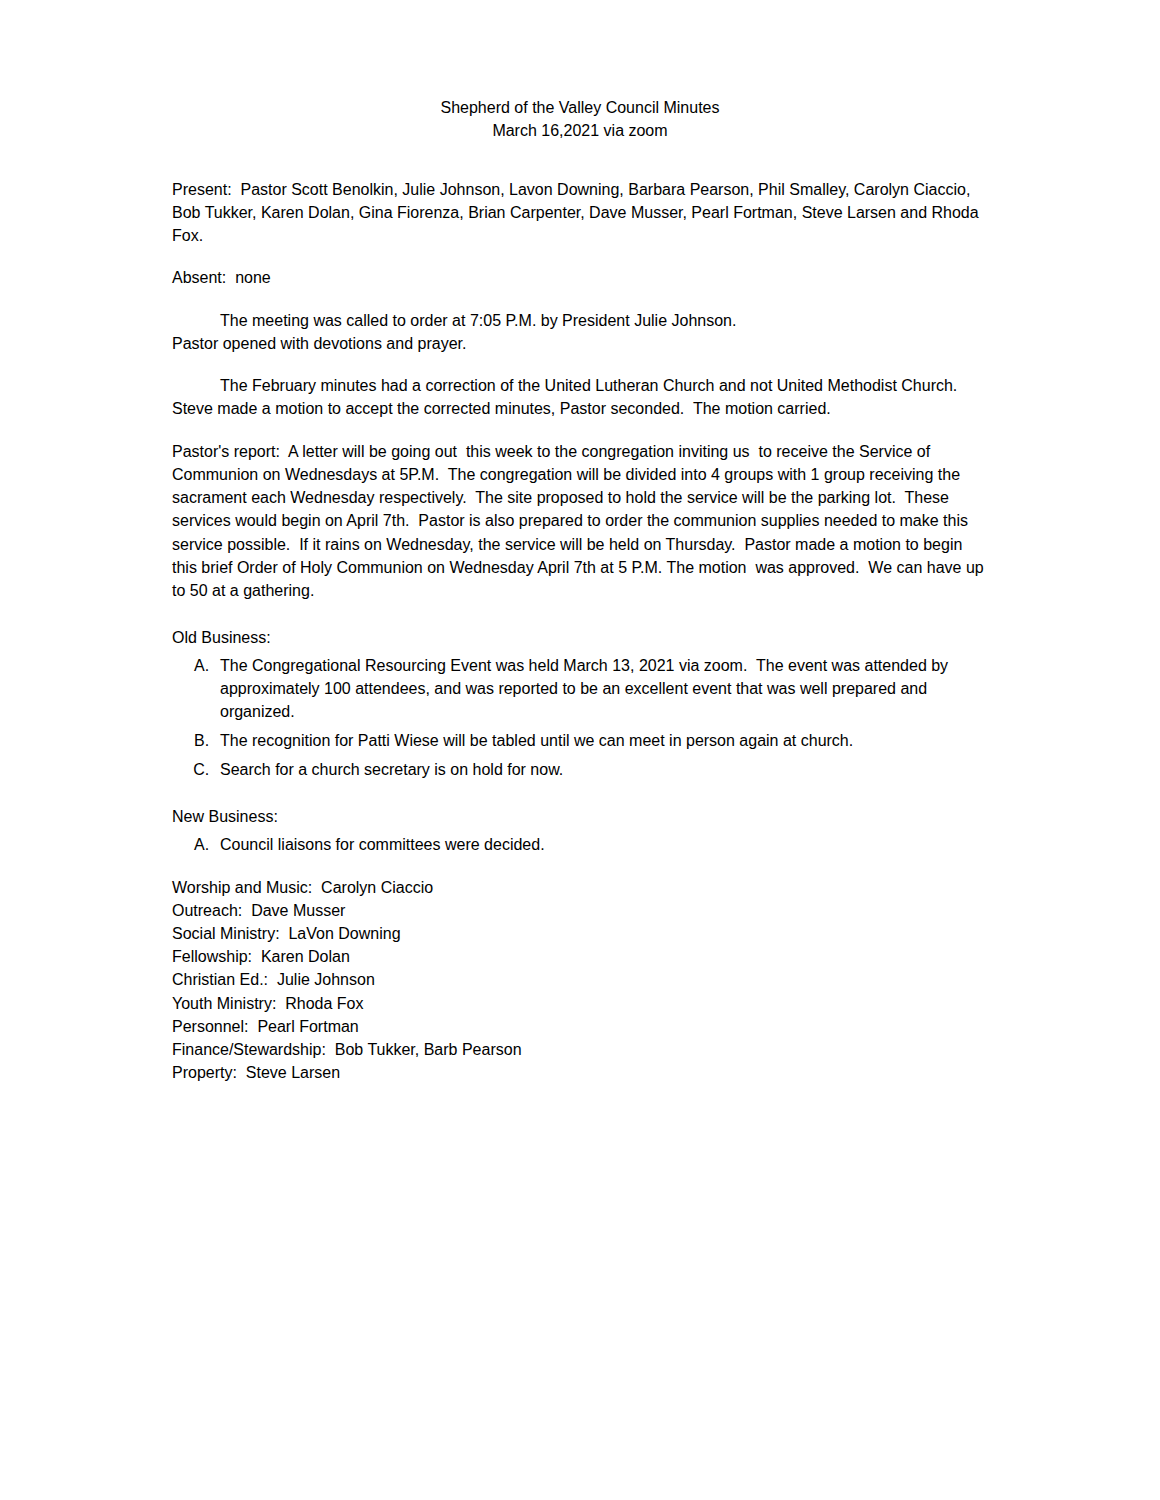Shepherd of the Valley Council Minutes
March 16,2021 via zoom
Present: Pastor Scott Benolkin, Julie Johnson, Lavon Downing, Barbara Pearson, Phil Smalley, Carolyn Ciaccio, Bob Tukker, Karen Dolan, Gina Fiorenza, Brian Carpenter, Dave Musser, Pearl Fortman, Steve Larsen and Rhoda Fox.
Absent: none
The meeting was called to order at 7:05 P.M. by President Julie Johnson.
Pastor opened with devotions and prayer.
The February minutes had a correction of the United Lutheran Church and not United Methodist Church. Steve made a motion to accept the corrected minutes, Pastor seconded. The motion carried.
Pastor's report: A letter will be going out this week to the congregation inviting us to receive the Service of Communion on Wednesdays at 5P.M. The congregation will be divided into 4 groups with 1 group receiving the sacrament each Wednesday respectively. The site proposed to hold the service will be the parking lot. These services would begin on April 7th. Pastor is also prepared to order the communion supplies needed to make this service possible. If it rains on Wednesday, the service will be held on Thursday. Pastor made a motion to begin this brief Order of Holy Communion on Wednesday April 7th at 5 P.M. The motion was approved. We can have up to 50 at a gathering.
Old Business:
The Congregational Resourcing Event was held March 13, 2021 via zoom. The event was attended by approximately 100 attendees, and was reported to be an excellent event that was well prepared and organized.
The recognition for Patti Wiese will be tabled until we can meet in person again at church.
Search for a church secretary is on hold for now.
New Business:
Council liaisons for committees were decided.
Worship and Music: Carolyn Ciaccio
Outreach: Dave Musser
Social Ministry: LaVon Downing
Fellowship: Karen Dolan
Christian Ed.: Julie Johnson
Youth Ministry: Rhoda Fox
Personnel: Pearl Fortman
Finance/Stewardship: Bob Tukker, Barb Pearson
Property: Steve Larsen